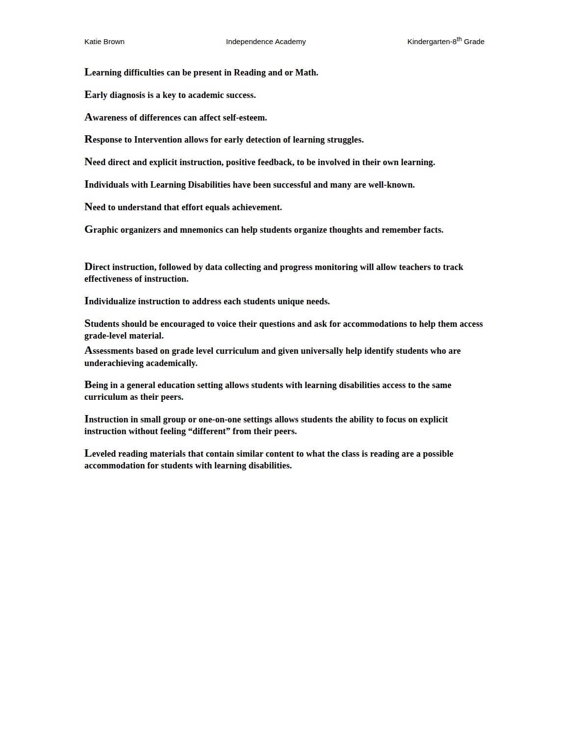Katie Brown Independence Academy Kindergarten-8th Grade
Learning difficulties can be present in Reading and or Math.
Early diagnosis is a key to academic success.
Awareness of differences can affect self-esteem.
Response to Intervention allows for early detection of learning struggles.
Need direct and explicit instruction, positive feedback, to be involved in their own learning.
Individuals with Learning Disabilities have been successful and many are well-known.
Need to understand that effort equals achievement.
Graphic organizers and mnemonics can help students organize thoughts and remember facts.
Direct instruction, followed by data collecting and progress monitoring will allow teachers to track effectiveness of instruction.
Individualize instruction to address each students unique needs.
Students should be encouraged to voice their questions and ask for accommodations to help them access grade-level material.
Assessments based on grade level curriculum and given universally help identify students who are underachieving academically.
Being in a general education setting allows students with learning disabilities access to the same curriculum as their peers.
Instruction in small group or one-on-one settings allows students the ability to focus on explicit instruction without feeling “different” from their peers.
Leveled reading materials that contain similar content to what the class is reading are a possible accommodation for students with learning disabilities.